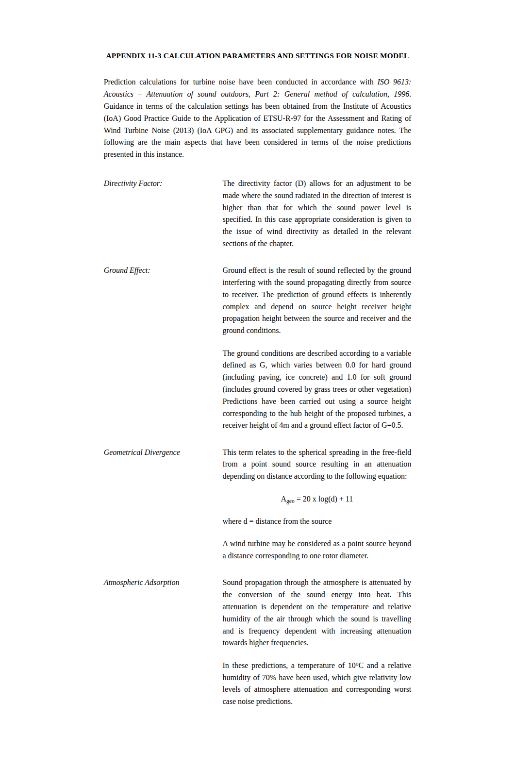Appendix 11-3 Calculation Parameters and Settings for Noise Model
Prediction calculations for turbine noise have been conducted in accordance with ISO 9613: Acoustics – Attenuation of sound outdoors, Part 2: General method of calculation, 1996. Guidance in terms of the calculation settings has been obtained from the Institute of Acoustics (IoA) Good Practice Guide to the Application of ETSU-R-97 for the Assessment and Rating of Wind Turbine Noise (2013) (IoA GPG) and its associated supplementary guidance notes. The following are the main aspects that have been considered in terms of the noise predictions presented in this instance.
Directivity Factor:
The directivity factor (D) allows for an adjustment to be made where the sound radiated in the direction of interest is higher than that for which the sound power level is specified. In this case appropriate consideration is given to the issue of wind directivity as detailed in the relevant sections of the chapter.
Ground Effect:
Ground effect is the result of sound reflected by the ground interfering with the sound propagating directly from source to receiver. The prediction of ground effects is inherently complex and depend on source height receiver height propagation height between the source and receiver and the ground conditions.
The ground conditions are described according to a variable defined as G, which varies between 0.0 for hard ground (including paving, ice concrete) and 1.0 for soft ground (includes ground covered by grass trees or other vegetation) Predictions have been carried out using a source height corresponding to the hub height of the proposed turbines, a receiver height of 4m and a ground effect factor of G=0.5.
Geometrical Divergence
This term relates to the spherical spreading in the free-field from a point sound source resulting in an attenuation depending on distance according to the following equation:
Ageo = 20 x log(d) + 11
where d = distance from the source
A wind turbine may be considered as a point source beyond a distance corresponding to one rotor diameter.
Atmospheric Adsorption
Sound propagation through the atmosphere is attenuated by the conversion of the sound energy into heat. This attenuation is dependent on the temperature and relative humidity of the air through which the sound is travelling and is frequency dependent with increasing attenuation towards higher frequencies.
In these predictions, a temperature of 10oC and a relative humidity of 70% have been used, which give relativity low levels of atmosphere attenuation and corresponding worst case noise predictions.